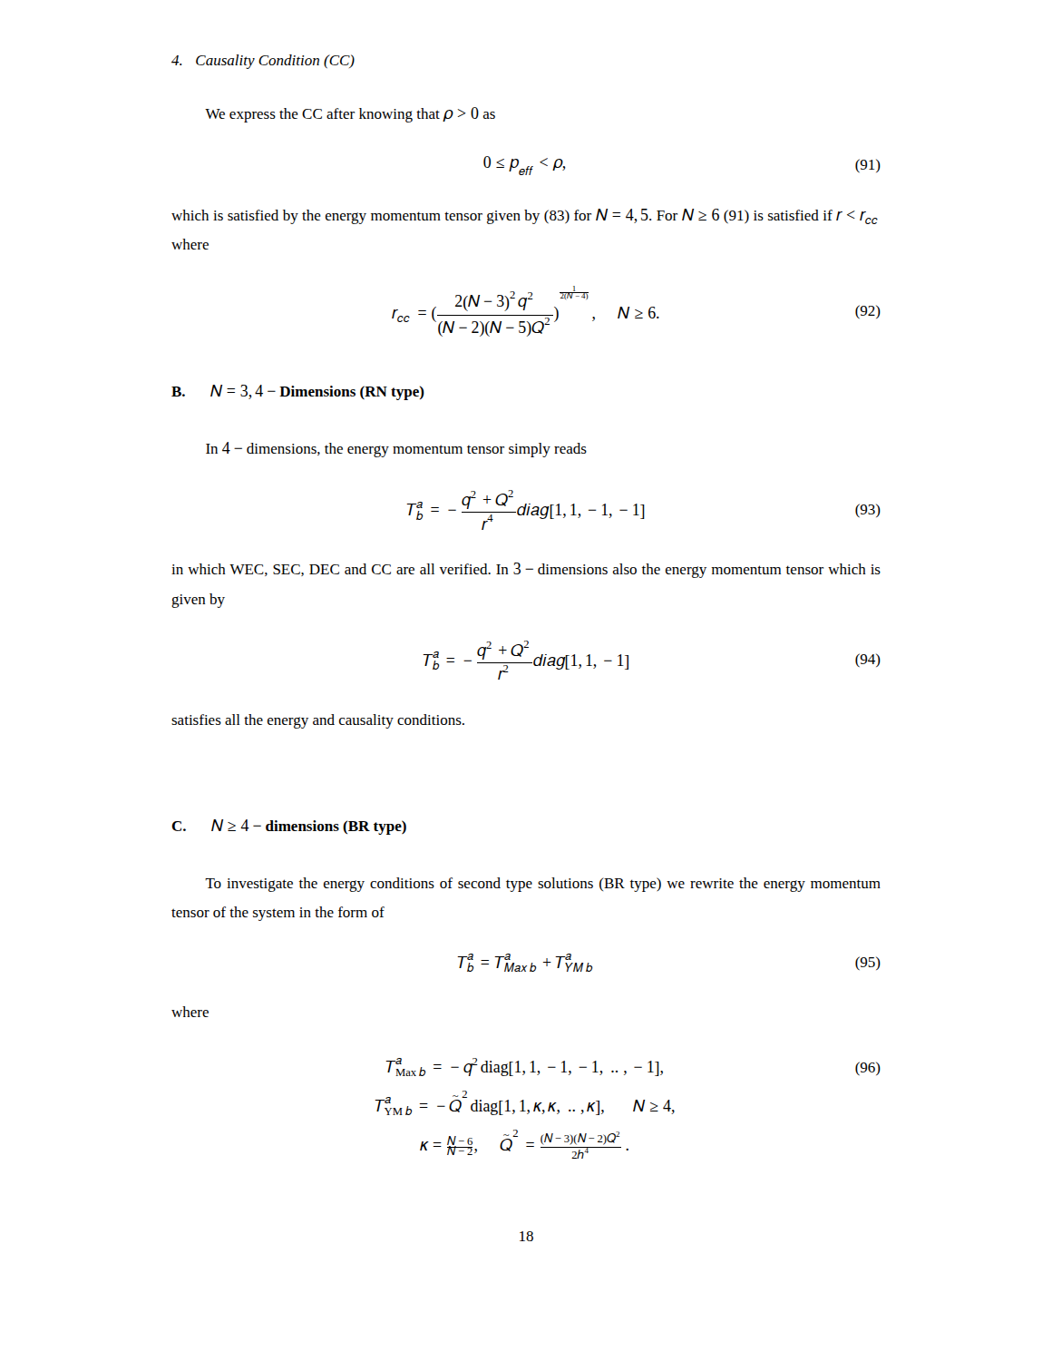4. Causality Condition (CC)
We express the CC after knowing that ρ>0 as
0≤peff<ρ,
(91)
which is satisfied by the energy momentum tensor given by (83) for N=4,5. For N≥6 (91) is satisfied if r<rcc where
rcc = ( 2(N−3)2q2 (N−2)(N−5)Q2 ) 12(N−4) ,N≥6.
(92)
B. N=3,4−Dimensions (RN type)
In 4−dimensions, the energy momentum tensor simply reads
Tba = − q2+Q2 r4 diag [1,1,−1,−1]
(93)
in which WEC, SEC, DEC and CC are all verified. In 3−dimensions also the energy momentum tensor which is given by
Tba = − q2+Q2 r2 diag [1,1,−1]
(94)
satisfies all the energy and causality conditions.
C. N≥4−dimensions (BR type)
To investigate the energy conditions of second type solutions (BR type) we rewrite the energy momentum tensor of the system in the form of
Tba = TMaxba + TYMba
(95)
where
(96)
TMaxba = −q2 diag [1,1,−1,−1,..,−1] ,
TYMba = −Q~2 diag [1,1,κ,κ,..,κ] , N≥4,
κ= N−6N−2 , Q~2 = (N−3)(N−2)Q2 2h4 .
18